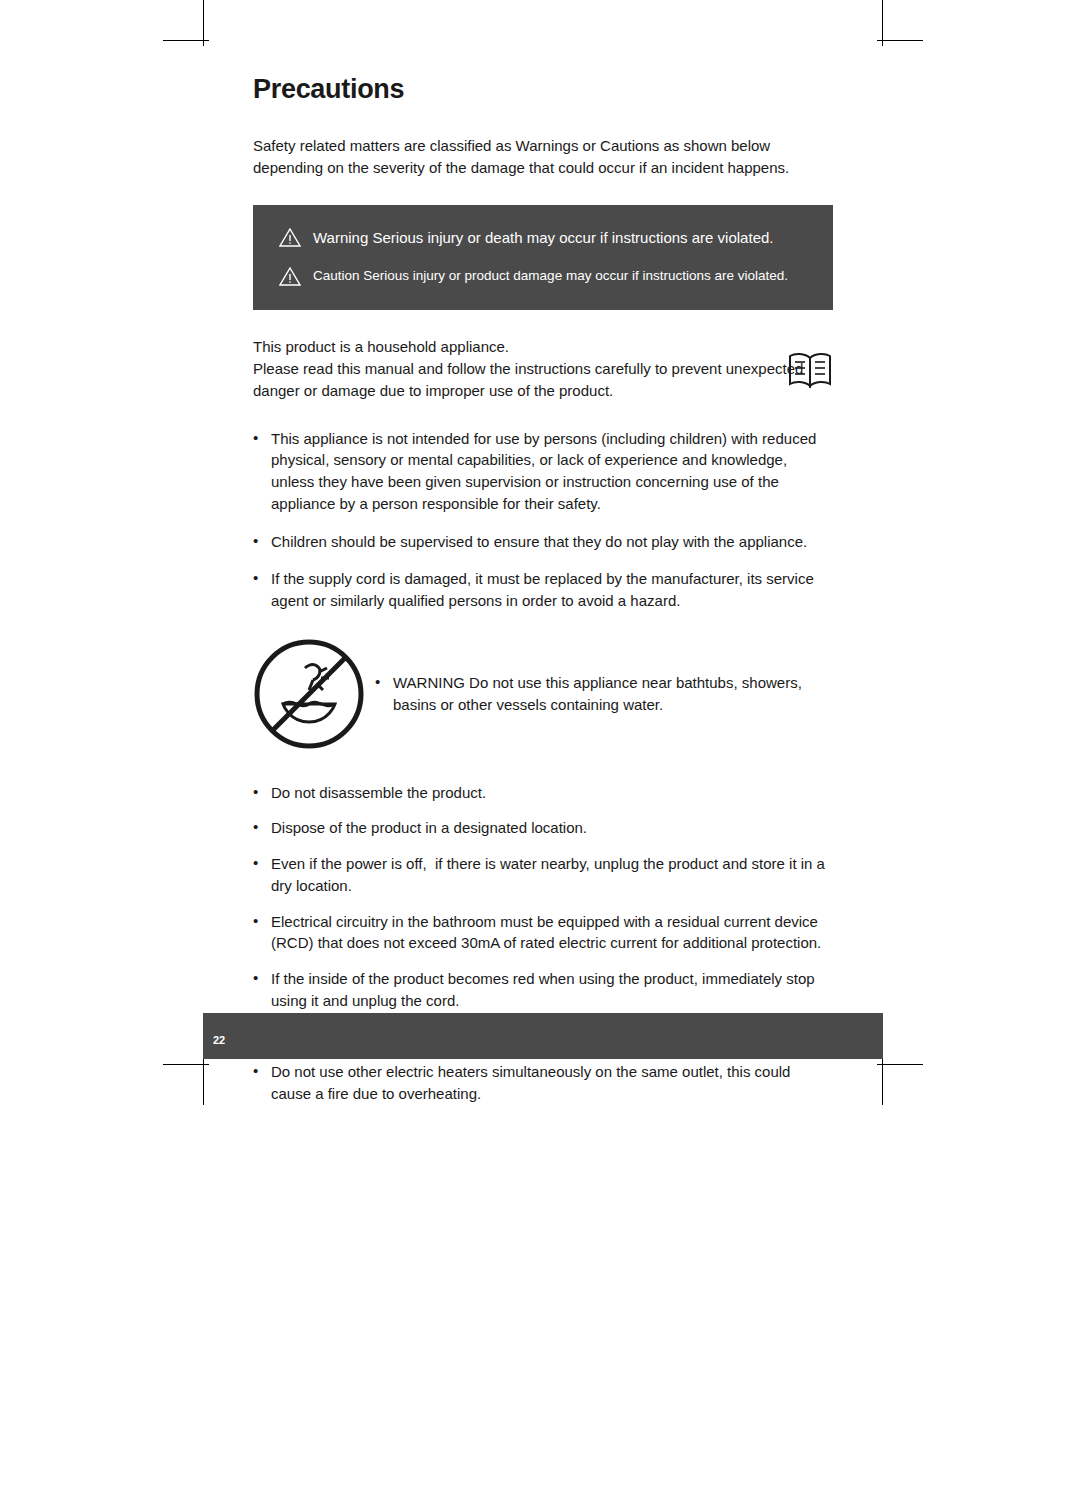Precautions
Safety related matters are classified as Warnings or Cautions as shown below depending on the severity of the damage that could occur if an incident happens.
Warning Serious injury or death may occur if instructions are violated.
Caution Serious injury or product damage may occur if instructions are violated.
This product is a household appliance.
Please read this manual and follow the instructions carefully to prevent unexpected danger or damage due to improper use of the product.
This appliance is not intended for use by persons (including children) with reduced physical, sensory or mental capabilities, or lack of experience and knowledge, unless they have been given supervision or instruction concerning use of the appliance by a person responsible for their safety.
Children should be supervised to ensure that they do not play with the appliance.
If the supply cord is damaged, it must be replaced by the manufacturer, its service agent or similarly qualified persons in order to avoid a hazard.
WARNING Do not use this appliance near bathtubs, showers, basins or other vessels containing water.
Do not disassemble the product.
Dispose of the product in a designated location.
Even if the power is off, if there is water nearby, unplug the product and store it in a dry location.
Electrical circuitry in the bathroom must be equipped with a residual current device (RCD) that does not exceed 30mA of rated electric current for additional protection.
If the inside of the product becomes red when using the product, immediately stop using it and unplug the cord.
Check that the product is plugged in correctly.
Do not use other electric heaters simultaneously on the same outlet, this could cause a fire due to overheating.
22